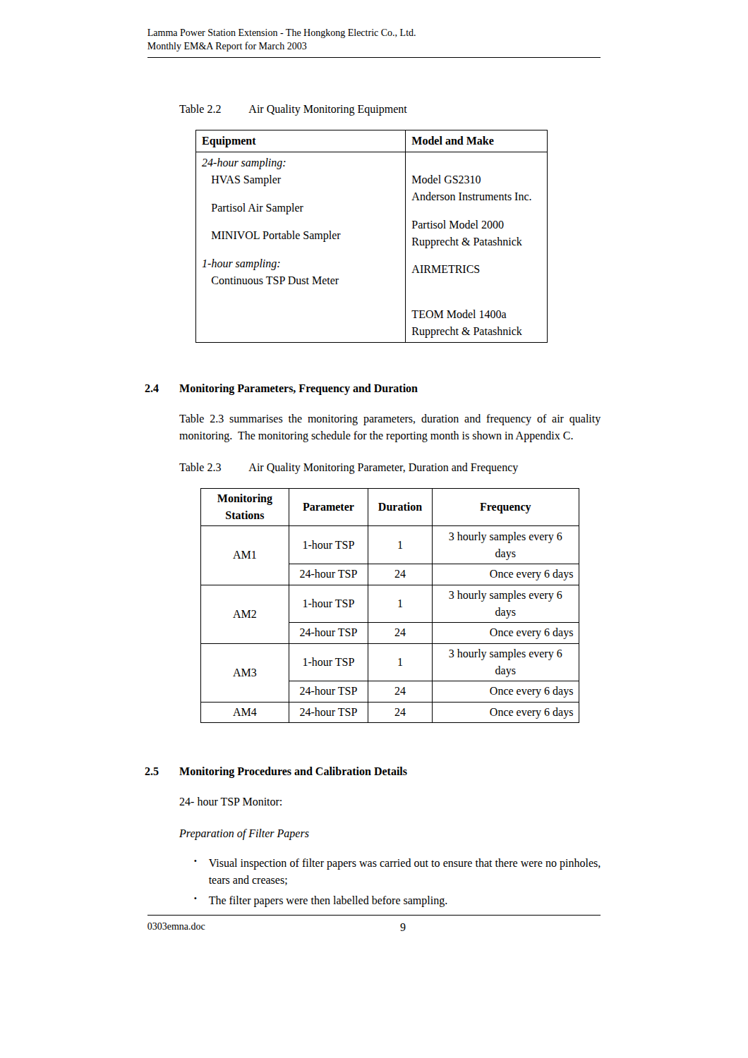Lamma Power Station Extension - The Hongkong Electric Co., Ltd.
Monthly EM&A Report for March 2003
Table 2.2 Air Quality Monitoring Equipment
| Equipment | Model and Make |
| --- | --- |
| 24-hour sampling: HVAS Sampler Partisol Air Sampler MINIVOL Portable Sampler 1-hour sampling: Continuous TSP Dust Meter | Model GS2310 Anderson Instruments Inc. Partisol Model 2000 Rupprecht & Patashnick AIRMETRICS TEOM Model 1400a Rupprecht & Patashnick |
2.4 Monitoring Parameters, Frequency and Duration
Table 2.3 summarises the monitoring parameters, duration and frequency of air quality monitoring. The monitoring schedule for the reporting month is shown in Appendix C.
Table 2.3 Air Quality Monitoring Parameter, Duration and Frequency
| Monitoring Stations | Parameter | Duration | Frequency |
| --- | --- | --- | --- |
| AM1 | 1-hour TSP | 1 | 3 hourly samples every 6 days |
| 24-hour TSP | 24 | Once every 6 days |
| AM2 | 1-hour TSP | 1 | 3 hourly samples every 6 days |
| 24-hour TSP | 24 | Once every 6 days |
| AM3 | 1-hour TSP | 1 | 3 hourly samples every 6 days |
| 24-hour TSP | 24 | Once every 6 days |
| AM4 | 24-hour TSP | 24 | Once every 6 days |
2.5 Monitoring Procedures and Calibration Details
24- hour TSP Monitor:
Preparation of Filter Papers
Visual inspection of filter papers was carried out to ensure that there were no pinholes, tears and creases;
The filter papers were then labelled before sampling.
0303emna.doc
9